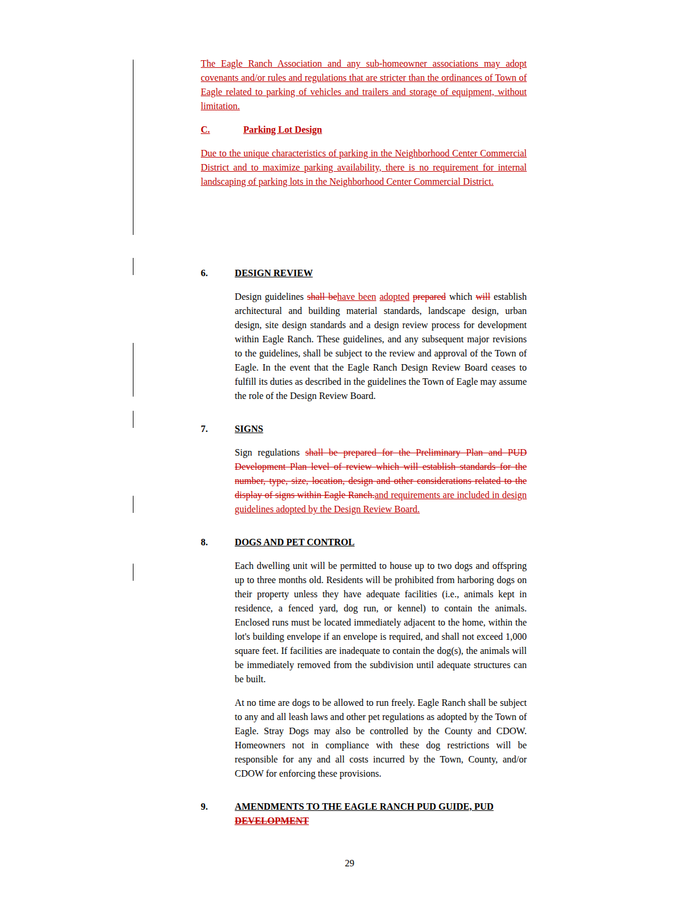The Eagle Ranch Association and any sub-homeowner associations may adopt covenants and/or rules and regulations that are stricter than the ordinances of Town of Eagle related to parking of vehicles and trailers and storage of equipment, without limitation.
C.
Parking Lot Design
Due to the unique characteristics of parking in the Neighborhood Center Commercial District and to maximize parking availability, there is no requirement for internal landscaping of parking lots in the Neighborhood Center Commercial District.
6.
DESIGN REVIEW
Design guidelines shall be have been adopted prepared which will establish architectural and building material standards, landscape design, urban design, site design standards and a design review process for development within Eagle Ranch. These guidelines, and any subsequent major revisions to the guidelines, shall be subject to the review and approval of the Town of Eagle. In the event that the Eagle Ranch Design Review Board ceases to fulfill its duties as described in the guidelines the Town of Eagle may assume the role of the Design Review Board.
7.
SIGNS
Sign regulations shall be prepared for the Preliminary Plan and PUD Development Plan level of review which will establish standards for the number, type, size, location, design and other considerations related to the display of signs within Eagle Ranch. and requirements are included in design guidelines adopted by the Design Review Board.
8.
DOGS AND PET CONTROL
Each dwelling unit will be permitted to house up to two dogs and offspring up to three months old. Residents will be prohibited from harboring dogs on their property unless they have adequate facilities (i.e., animals kept in residence, a fenced yard, dog run, or kennel) to contain the animals. Enclosed runs must be located immediately adjacent to the home, within the lot's building envelope if an envelope is required, and shall not exceed 1,000 square feet. If facilities are inadequate to contain the dog(s), the animals will be immediately removed from the subdivision until adequate structures can be built.
At no time are dogs to be allowed to run freely. Eagle Ranch shall be subject to any and all leash laws and other pet regulations as adopted by the Town of Eagle. Stray Dogs may also be controlled by the County and CDOW. Homeowners not in compliance with these dog restrictions will be responsible for any and all costs incurred by the Town, County, and/or CDOW for enforcing these provisions.
9.
AMENDMENTS TO THE EAGLE RANCH PUD GUIDE, PUD DEVELOPMENT
29